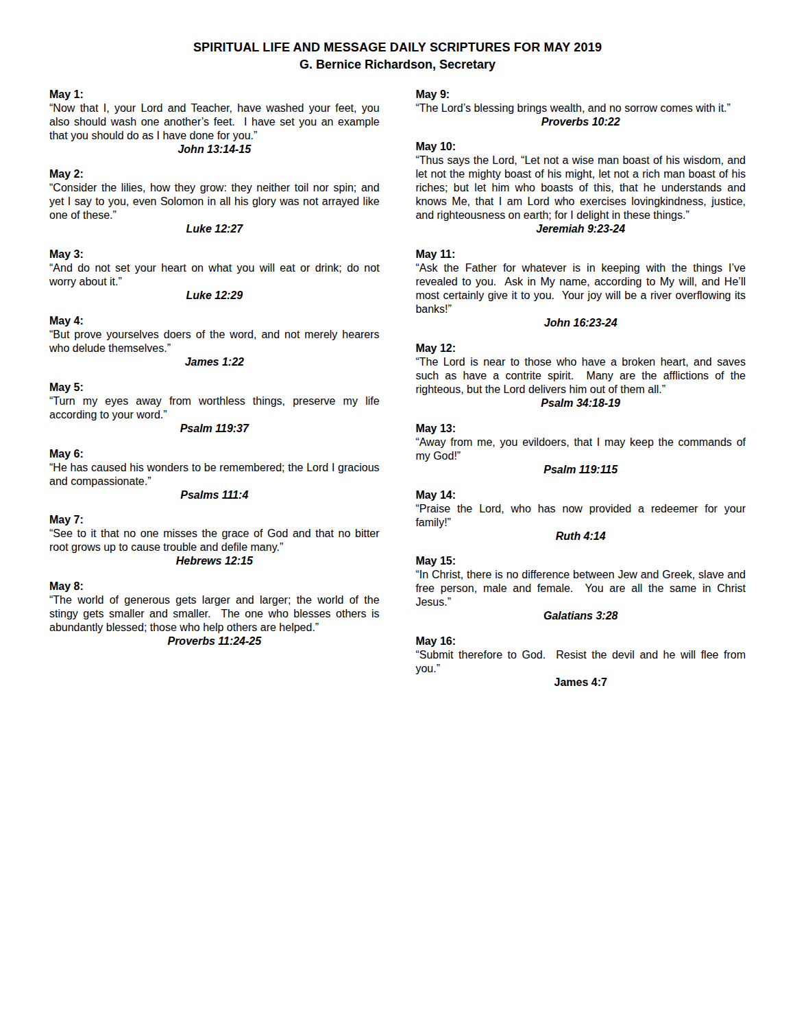SPIRITUAL LIFE AND MESSAGE DAILY SCRIPTURES FOR MAY 2019
G. Bernice Richardson, Secretary
May 1:
“Now that I, your Lord and Teacher, have washed your feet, you also should wash one another’s feet. I have set you an example that you should do as I have done for you.”
John 13:14-15
May 2:
“Consider the lilies, how they grow: they neither toil nor spin; and yet I say to you, even Solomon in all his glory was not arrayed like one of these.”
Luke 12:27
May 3:
“And do not set your heart on what you will eat or drink; do not worry about it.”
Luke 12:29
May 4:
“But prove yourselves doers of the word, and not merely hearers who delude themselves.”
James 1:22
May 5:
“Turn my eyes away from worthless things, preserve my life according to your word.”
Psalm 119:37
May 6:
“He has caused his wonders to be remembered; the Lord I gracious and compassionate.”
Psalms 111:4
May 7:
“See to it that no one misses the grace of God and that no bitter root grows up to cause trouble and defile many.”
Hebrews 12:15
May 8:
“The world of generous gets larger and larger; the world of the stingy gets smaller and smaller. The one who blesses others is abundantly blessed; those who help others are helped.”
Proverbs 11:24-25
May 9:
“The Lord’s blessing brings wealth, and no sorrow comes with it.”
Proverbs 10:22
May 10:
“Thus says the Lord, “Let not a wise man boast of his wisdom, and let not the mighty boast of his might, let not a rich man boast of his riches; but let him who boasts of this, that he understands and knows Me, that I am Lord who exercises lovingkindness, justice, and righteousness on earth; for I delight in these things.”
Jeremiah 9:23-24
May 11:
“Ask the Father for whatever is in keeping with the things I’ve revealed to you. Ask in My name, according to My will, and He’ll most certainly give it to you. Your joy will be a river overflowing its banks!”
John 16:23-24
May 12:
“The Lord is near to those who have a broken heart, and saves such as have a contrite spirit. Many are the afflictions of the righteous, but the Lord delivers him out of them all.”
Psalm 34:18-19
May 13:
“Away from me, you evildoers, that I may keep the commands of my God!”
Psalm 119:115
May 14:
“Praise the Lord, who has now provided a redeemer for your family!”
Ruth 4:14
May 15:
“In Christ, there is no difference between Jew and Greek, slave and free person, male and female. You are all the same in Christ Jesus.”
Galatians 3:28
May 16:
“Submit therefore to God. Resist the devil and he will flee from you.”
James 4:7